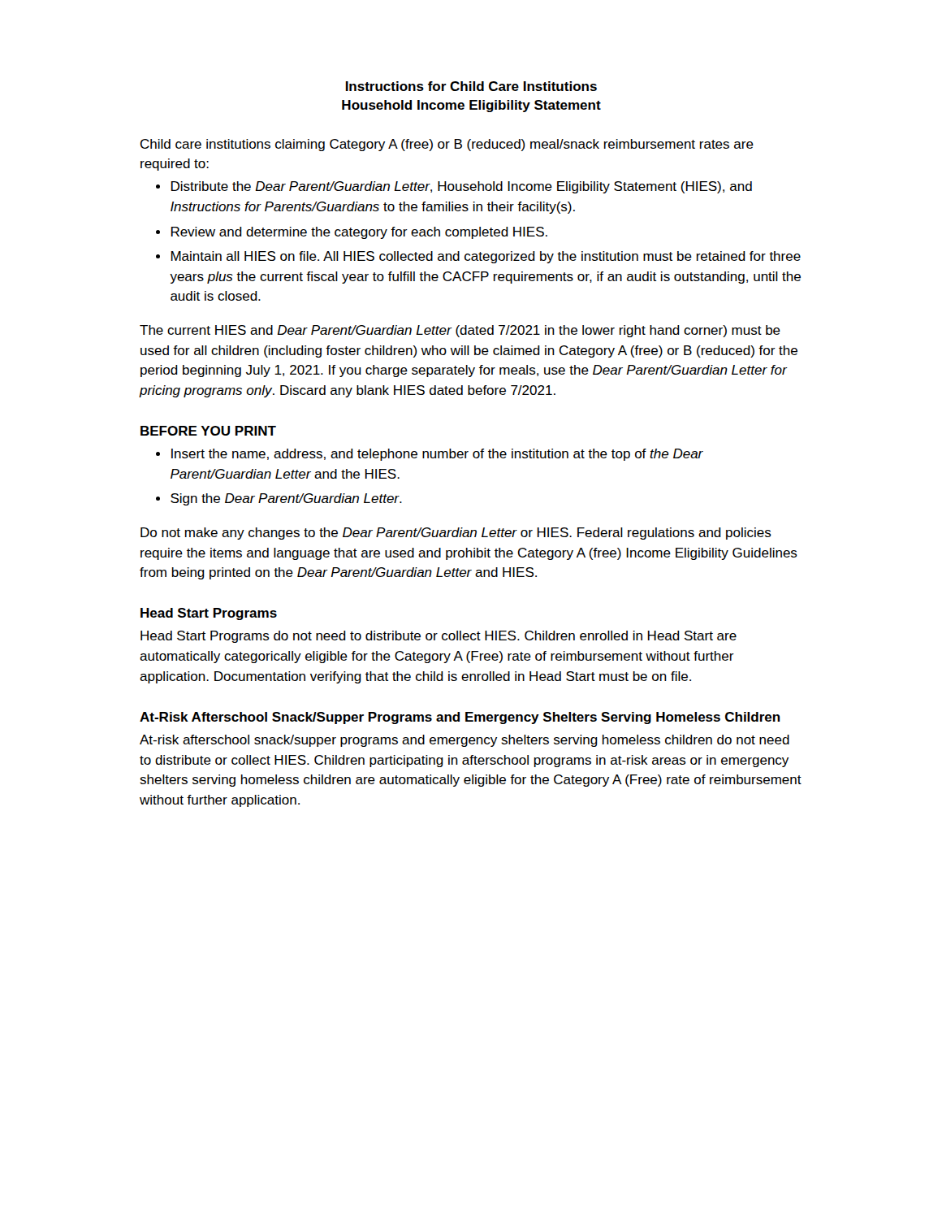Instructions for Child Care Institutions
Household Income Eligibility Statement
Child care institutions claiming Category A (free) or B (reduced) meal/snack reimbursement rates are required to:
Distribute the Dear Parent/Guardian Letter, Household Income Eligibility Statement (HIES), and Instructions for Parents/Guardians to the families in their facility(s).
Review and determine the category for each completed HIES.
Maintain all HIES on file. All HIES collected and categorized by the institution must be retained for three years plus the current fiscal year to fulfill the CACFP requirements or, if an audit is outstanding, until the audit is closed.
The current HIES and Dear Parent/Guardian Letter (dated 7/2021 in the lower right hand corner) must be used for all children (including foster children) who will be claimed in Category A (free) or B (reduced) for the period beginning July 1, 2021. If you charge separately for meals, use the Dear Parent/Guardian Letter for pricing programs only. Discard any blank HIES dated before 7/2021.
BEFORE YOU PRINT
Insert the name, address, and telephone number of the institution at the top of the Dear Parent/Guardian Letter and the HIES.
Sign the Dear Parent/Guardian Letter.
Do not make any changes to the Dear Parent/Guardian Letter or HIES. Federal regulations and policies require the items and language that are used and prohibit the Category A (free) Income Eligibility Guidelines from being printed on the Dear Parent/Guardian Letter and HIES.
Head Start Programs
Head Start Programs do not need to distribute or collect HIES. Children enrolled in Head Start are automatically categorically eligible for the Category A (Free) rate of reimbursement without further application. Documentation verifying that the child is enrolled in Head Start must be on file.
At-Risk Afterschool Snack/Supper Programs and Emergency Shelters Serving Homeless Children
At-risk afterschool snack/supper programs and emergency shelters serving homeless children do not need to distribute or collect HIES. Children participating in afterschool programs in at-risk areas or in emergency shelters serving homeless children are automatically eligible for the Category A (Free) rate of reimbursement without further application.